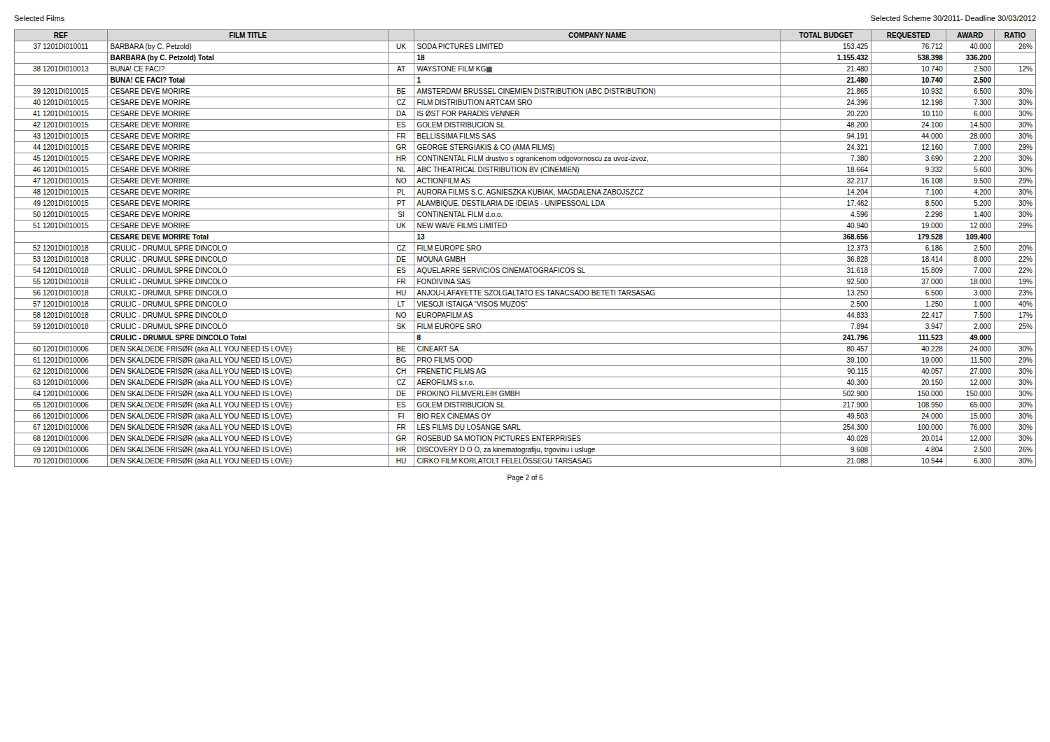Selected Films Selected Scheme 30/2011- Deadline 30/03/2012
| REF | FILM TITLE | | COMPANY NAME | TOTAL BUDGET | REQUESTED | AWARD | RATIO |
| --- | --- | --- | --- | --- | --- | --- | --- |
| 37 1201DI010011 | BARBARA (by C. Petzold) | UK | SODA PICTURES LIMITED | 153.425 | 76.712 | 40.000 | 26% |
| | BARBARA (by C. Petzold) Total | | 18 | 1.155.432 | 538.398 | 336.200 | |
| 38 1201DI010013 | BUNA! CE FACI? | AT | WAYSTONE FILM KG▦ | 21.480 | 10.740 | 2.500 | 12% |
| | BUNA! CE FACI? Total | | 1 | 21.480 | 10.740 | 2.500 | |
| 39 1201DI010015 | CESARE DEVE MORIRE | BE | AMSTERDAM BRUSSEL CINEMIEN DISTRIBUTION (ABC DISTRIBUTION) | 21.865 | 10.932 | 6.500 | 30% |
| 40 1201DI010015 | CESARE DEVE MORIRE | CZ | FILM DISTRIBUTION ARTCAM SRO | 24.396 | 12.198 | 7.300 | 30% |
| 41 1201DI010015 | CESARE DEVE MORIRE | DA | IS ØST FOR PARADIS VENNER | 20.220 | 10.110 | 6.000 | 30% |
| 42 1201DI010015 | CESARE DEVE MORIRE | ES | GOLEM DISTRIBUCION SL | 48.200 | 24.100 | 14.500 | 30% |
| 43 1201DI010015 | CESARE DEVE MORIRE | FR | BELLISSIMA FILMS SAS | 94.191 | 44.000 | 28.000 | 30% |
| 44 1201DI010015 | CESARE DEVE MORIRE | GR | GEORGE STERGIAKIS & CO (AMA FILMS) | 24.321 | 12.160 | 7.000 | 29% |
| 45 1201DI010015 | CESARE DEVE MORIRE | HR | CONTINENTAL FILM drustvo s ogranicenom odgovornoscu za uvoz-izvoz, | 7.380 | 3.690 | 2.200 | 30% |
| 46 1201DI010015 | CESARE DEVE MORIRE | NL | ABC THEATRICAL DISTRIBUTION BV (CINEMIEN) | 18.664 | 9.332 | 5.600 | 30% |
| 47 1201DI010015 | CESARE DEVE MORIRE | NO | ACTIONFILM AS | 32.217 | 16.108 | 9.500 | 29% |
| 48 1201DI010015 | CESARE DEVE MORIRE | PL | AURORA FILMS S.C. AGNIESZKA KUBIAK, MAGDALENA ZABOJSZCZ | 14.204 | 7.100 | 4.200 | 30% |
| 49 1201DI010015 | CESARE DEVE MORIRE | PT | ALAMBIQUE, DESTILARIA DE IDEIAS - UNIPESSOAL LDA | 17.462 | 8.500 | 5.200 | 30% |
| 50 1201DI010015 | CESARE DEVE MORIRE | SI | CONTINENTAL FILM d.o.o. | 4.596 | 2.298 | 1.400 | 30% |
| 51 1201DI010015 | CESARE DEVE MORIRE | UK | NEW WAVE FILMS LIMITED | 40.940 | 19.000 | 12.000 | 29% |
| | CESARE DEVE MORIRE Total | | 13 | 368.656 | 179.528 | 109.400 | |
| 52 1201DI010018 | CRULIC - DRUMUL SPRE DINCOLO | CZ | FILM EUROPE SRO | 12.373 | 6.186 | 2.500 | 20% |
| 53 1201DI010018 | CRULIC - DRUMUL SPRE DINCOLO | DE | MOUNA GMBH | 36.828 | 18.414 | 8.000 | 22% |
| 54 1201DI010018 | CRULIC - DRUMUL SPRE DINCOLO | ES | AQUELARRE SERVICIOS CINEMATOGRAFICOS SL | 31.618 | 15.809 | 7.000 | 22% |
| 55 1201DI010018 | CRULIC - DRUMUL SPRE DINCOLO | FR | FONDIVINA SAS | 92.500 | 37.000 | 18.000 | 19% |
| 56 1201DI010018 | CRULIC - DRUMUL SPRE DINCOLO | HU | ANJOU-LAFAYETTE SZOLGALTATO ES TANACSADO BETETI TARSASAG | 13.250 | 6.500 | 3.000 | 23% |
| 57 1201DI010018 | CRULIC - DRUMUL SPRE DINCOLO | LT | VIESOJI ISTAIGA “VISOS MUZOS” | 2.500 | 1.250 | 1.000 | 40% |
| 58 1201DI010018 | CRULIC - DRUMUL SPRE DINCOLO | NO | EUROPAFILM AS | 44.833 | 22.417 | 7.500 | 17% |
| 59 1201DI010018 | CRULIC - DRUMUL SPRE DINCOLO | SK | FILM EUROPE SRO | 7.894 | 3.947 | 2.000 | 25% |
| | CRULIC - DRUMUL SPRE DINCOLO Total | | 8 | 241.796 | 111.523 | 49.000 | |
| 60 1201DI010006 | DEN SKALDEDE FRISØR (aka ALL YOU NEED IS LOVE) | BE | CINEART SA | 80.457 | 40.228 | 24.000 | 30% |
| 61 1201DI010006 | DEN SKALDEDE FRISØR (aka ALL YOU NEED IS LOVE) | BG | PRO FILMS OOD | 39.100 | 19.000 | 11.500 | 29% |
| 62 1201DI010006 | DEN SKALDEDE FRISØR (aka ALL YOU NEED IS LOVE) | CH | FRENETIC FILMS AG | 90.115 | 40.057 | 27.000 | 30% |
| 63 1201DI010006 | DEN SKALDEDE FRISØR (aka ALL YOU NEED IS LOVE) | CZ | AEROFILMS s.r.o. | 40.300 | 20.150 | 12.000 | 30% |
| 64 1201DI010006 | DEN SKALDEDE FRISØR (aka ALL YOU NEED IS LOVE) | DE | PROKINO FILMVERLEIH GMBH | 502.900 | 150.000 | 150.000 | 30% |
| 65 1201DI010006 | DEN SKALDEDE FRISØR (aka ALL YOU NEED IS LOVE) | ES | GOLEM DISTRIBUCION SL | 217.900 | 108.950 | 65.000 | 30% |
| 66 1201DI010006 | DEN SKALDEDE FRISØR (aka ALL YOU NEED IS LOVE) | FI | BIO REX CINEMAS OY | 49.503 | 24.000 | 15.000 | 30% |
| 67 1201DI010006 | DEN SKALDEDE FRISØR (aka ALL YOU NEED IS LOVE) | FR | LES FILMS DU LOSANGE SARL | 254.300 | 100.000 | 76.000 | 30% |
| 68 1201DI010006 | DEN SKALDEDE FRISØR (aka ALL YOU NEED IS LOVE) | GR | ROSEBUD SA MOTION PICTURES ENTERPRISES | 40.028 | 20.014 | 12.000 | 30% |
| 69 1201DI010006 | DEN SKALDEDE FRISØR (aka ALL YOU NEED IS LOVE) | HR | DISCOVERY D O O, za kinematografiju, trgovinu i usluge | 9.608 | 4.804 | 2.500 | 26% |
| 70 1201DI010006 | DEN SKALDEDE FRISØR (aka ALL YOU NEED IS LOVE) | HU | CIRKO FILM KORLATOLT FELELÖSSEGU TARSASAG | 21.088 | 10.544 | 6.300 | 30% |
Page 2 of 6